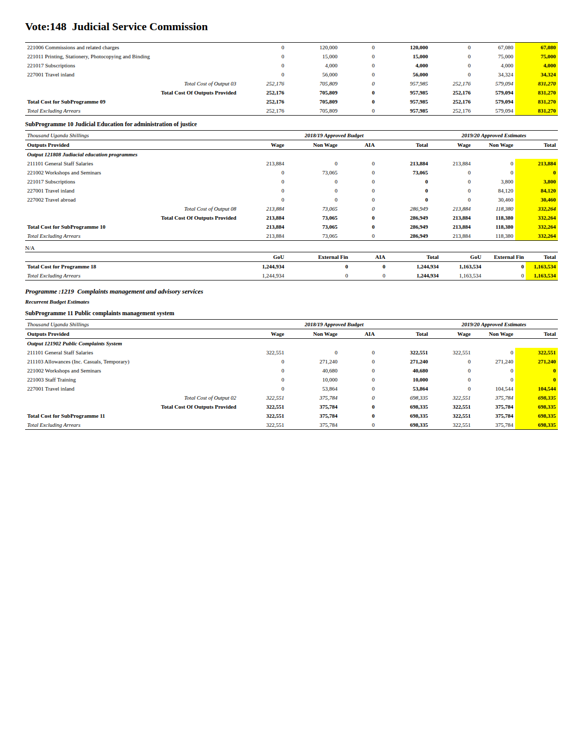Vote:148 Judicial Service Commission
| 221006 Commissions and related charges | 0 | 120,000 | 0 | 120,000 | 0 | 67,080 | 67,080 |
| 221011 Printing, Stationery, Photocopying and Binding | 0 | 15,000 | 0 | 15,000 | 0 | 75,000 | 75,000 |
| 221017 Subscriptions | 0 | 4,000 | 0 | 4,000 | 0 | 4,000 | 4,000 |
| 227001 Travel inland | 0 | 56,000 | 0 | 56,000 | 0 | 34,324 | 34,324 |
| Total Cost of Output 03 | 252,176 | 705,809 | 0 | 957,985 | 252,176 | 579,094 | 831,270 |
| Total Cost Of Outputs Provided | 252,176 | 705,809 | 0 | 957,985 | 252,176 | 579,094 | 831,270 |
| Total Cost for SubProgramme 09 | 252,176 | 705,809 | 0 | 957,985 | 252,176 | 579,094 | 831,270 |
| Total Excluding Arrears | 252,176 | 705,809 | 0 | 957,985 | 252,176 | 579,094 | 831,270 |
SubProgramme 10 Judicial Education for administration of justice
| Thousand Uganda Shillings | 2018/19 Approved Budget | 2019/20 Approved Estimates |
| Outputs Provided | Wage | Non Wage | AIA | Total | Wage | Non Wage | Total |
| Output 121808 Judiacial education programmes |
| 211101 General Staff Salaries | 213,884 | 0 | 0 | 213,884 | 213,884 | 0 | 213,884 |
| 221002 Workshops and Seminars | 0 | 73,065 | 0 | 73,065 | 0 | 0 | 0 |
| 221017 Subscriptions | 0 | 0 | 0 | 0 | 0 | 3,800 | 3,800 |
| 227001 Travel inland | 0 | 0 | 0 | 0 | 0 | 84,120 | 84,120 |
| 227002 Travel abroad | 0 | 0 | 0 | 0 | 0 | 30,460 | 30,460 |
| Total Cost of Output 08 | 213,884 | 73,065 | 0 | 286,949 | 213,884 | 118,380 | 332,264 |
| Total Cost Of Outputs Provided | 213,884 | 73,065 | 0 | 286,949 | 213,884 | 118,380 | 332,264 |
| Total Cost for SubProgramme 10 | 213,884 | 73,065 | 0 | 286,949 | 213,884 | 118,380 | 332,264 |
| Total Excluding Arrears | 213,884 | 73,065 | 0 | 286,949 | 213,884 | 118,380 | 332,264 |
N/A
| | GoU | External Fin | AIA | Total | GoU | External Fin | Total |
| Total Cost for Programme 18 | 1,244,934 | 0 | 0 | 1,244,934 | 1,163,534 | 0 | 1,163,534 |
| Total Excluding Arrears | 1,244,934 | 0 | 0 | 1,244,934 | 1,163,534 | 0 | 1,163,534 |
Programme :1219 Complaints management and advisory services
Recurrent Budget Estimates
SubProgramme 11 Public complaints management system
| Thousand Uganda Shillings | 2018/19 Approved Budget | 2019/20 Approved Estimates |
| Outputs Provided | Wage | Non Wage | AIA | Total | Wage | Non Wage | Total |
| Output 121902 Public Complaints System |
| 211101 General Staff Salaries | 322,551 | 0 | 0 | 322,551 | 322,551 | 0 | 322,551 |
| 211103 Allowances (Inc. Casuals, Temporary) | 0 | 271,240 | 0 | 271,240 | 0 | 271,240 | 271,240 |
| 221002 Workshops and Seminars | 0 | 40,680 | 0 | 40,680 | 0 | 0 | 0 |
| 221003 Staff Training | 0 | 10,000 | 0 | 10,000 | 0 | 0 | 0 |
| 227001 Travel inland | 0 | 53,864 | 0 | 53,864 | 0 | 104,544 | 104,544 |
| Total Cost of Output 02 | 322,551 | 375,784 | 0 | 698,335 | 322,551 | 375,784 | 698,335 |
| Total Cost Of Outputs Provided | 322,551 | 375,784 | 0 | 698,335 | 322,551 | 375,784 | 698,335 |
| Total Cost for SubProgramme 11 | 322,551 | 375,784 | 0 | 698,335 | 322,551 | 375,784 | 698,335 |
| Total Excluding Arrears | 322,551 | 375,784 | 0 | 698,335 | 322,551 | 375,784 | 698,335 |